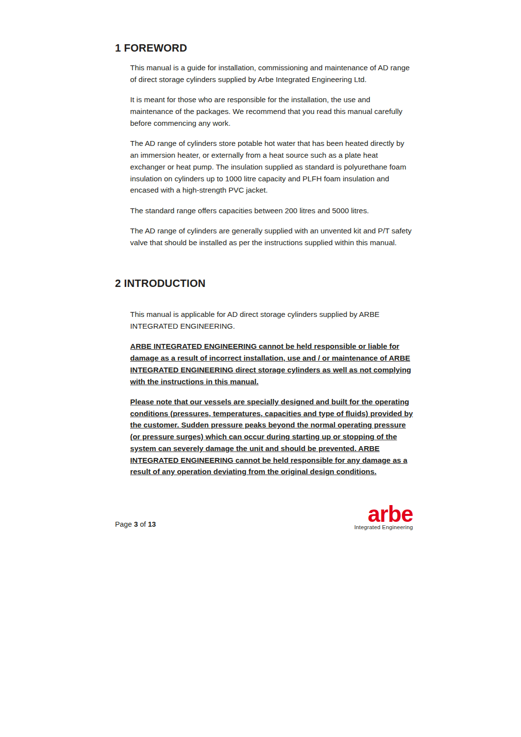1 FOREWORD
This manual is a guide for installation, commissioning and maintenance of AD range of direct storage cylinders supplied by Arbe Integrated Engineering Ltd.
It is meant for those who are responsible for the installation, the use and maintenance of the packages. We recommend that you read this manual carefully before commencing any work.
The AD range of cylinders store potable hot water that has been heated directly by an immersion heater, or externally from a heat source such as a plate heat exchanger or heat pump. The insulation supplied as standard is polyurethane foam insulation on cylinders up to 1000 litre capacity and PLFH foam insulation and encased with a high-strength PVC jacket.
The standard range offers capacities between 200 litres and 5000 litres.
The AD range of cylinders are generally supplied with an unvented kit and P/T safety valve that should be installed as per the instructions supplied within this manual.
2 INTRODUCTION
This manual is applicable for AD direct storage cylinders supplied by ARBE INTEGRATED ENGINEERING.
ARBE INTEGRATED ENGINEERING cannot be held responsible or liable for damage as a result of incorrect installation, use and / or maintenance of ARBE INTEGRATED ENGINEERING direct storage cylinders as well as not complying with the instructions in this manual.
Please note that our vessels are specially designed and built for the operating conditions (pressures, temperatures, capacities and type of fluids) provided by the customer. Sudden pressure peaks beyond the normal operating pressure (or pressure surges) which can occur during starting up or stopping of the system can severely damage the unit and should be prevented. ARBE INTEGRATED ENGINEERING cannot be held responsible for any damage as a result of any operation deviating from the original design conditions.
Page 3 of 13
arbe Integrated Engineering